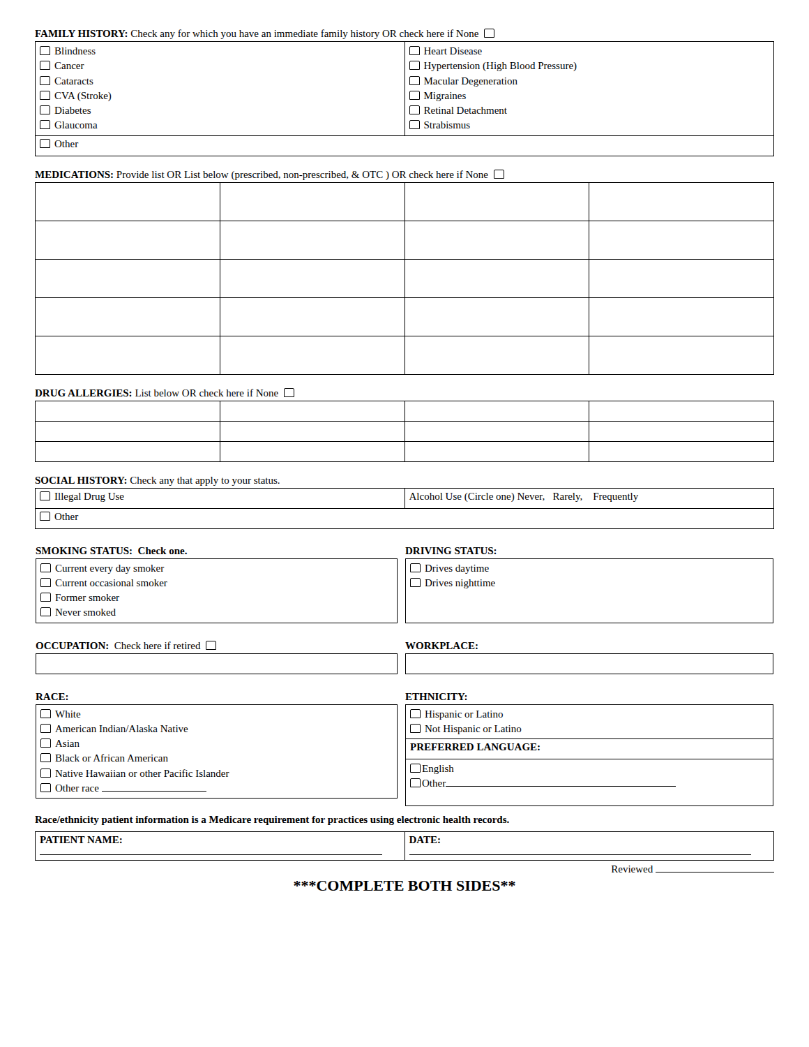FAMILY HISTORY: Check any for which you have an immediate family history OR check here if None
| Blindness Cancer Cataracts CVA (Stroke) Diabetes Glaucoma | Heart Disease Hypertension (High Blood Pressure) Macular Degeneration Migraines Retinal Detachment Strabismus |
| Other |
MEDICATIONS: Provide list OR List below (prescribed, non-prescribed, & OTC ) OR check here if None
DRUG ALLERGIES: List below OR check here if None
SOCIAL HISTORY: Check any that apply to your status.
| Illegal Drug Use | Alcohol Use (Circle one) Never, Rarely, Frequently |
| Other |
| SMOKING STATUS: Check one. / Current every day smoker Current occasional smoker Former smoker Never smoked / | DRIVING STATUS: / Drives daytime Drives nighttime / |
| OCCUPATION: Check here if retired | WORKPLACE: |
| RACE: / White American Indian/Alaska Native Asian Black or African American Native Hawaiian or other Pacific Islander Other race / | ETHNICITY: / Hispanic or Latino Not Hispanic or Latino / / PREFERRED LANGUAGE: / / English Other / |
Race/ethnicity patient information is a Medicare requirement for practices using electronic health records.
| PATIENT NAME: | DATE: |
Reviewed
***COMPLETE BOTH SIDES**